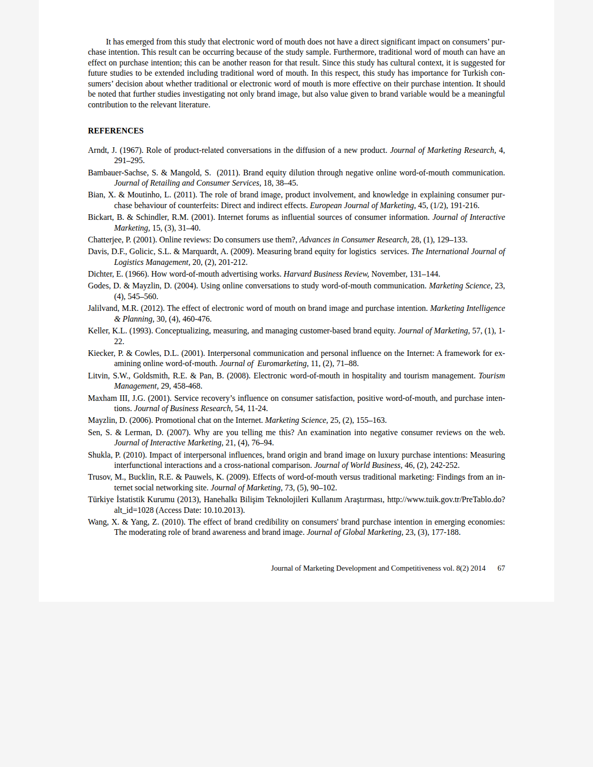It has emerged from this study that electronic word of mouth does not have a direct significant impact on consumers’ purchase intention. This result can be occurring because of the study sample. Furthermore, traditional word of mouth can have an effect on purchase intention; this can be another reason for that result. Since this study has cultural context, it is suggested for future studies to be extended including traditional word of mouth. In this respect, this study has importance for Turkish consumers’ decision about whether traditional or electronic word of mouth is more effective on their purchase intention. It should be noted that further studies investigating not only brand image, but also value given to brand variable would be a meaningful contribution to the relevant literature.
REFERENCES
Arndt, J. (1967). Role of product-related conversations in the diffusion of a new product. Journal of Marketing Research, 4, 291–295.
Bambauer-Sachse, S. & Mangold, S. (2011). Brand equity dilution through negative online word-of-mouth communication. Journal of Retailing and Consumer Services, 18, 38–45.
Bian, X. & Moutinho, L. (2011). The role of brand image, product involvement, and knowledge in explaining consumer purchase behaviour of counterfeits: Direct and indirect effects. European Journal of Marketing, 45, (1/2), 191-216.
Bickart, B. & Schindler, R.M. (2001). Internet forums as influential sources of consumer information. Journal of Interactive Marketing, 15, (3), 31–40.
Chatterjee, P. (2001). Online reviews: Do consumers use them?, Advances in Consumer Research, 28, (1), 129–133.
Davis, D.F., Golicic, S.L. & Marquardt, A. (2009). Measuring brand equity for logistics services. The International Journal of Logistics Management, 20, (2), 201-212.
Dichter, E. (1966). How word-of-mouth advertising works. Harvard Business Review, November, 131–144.
Godes, D. & Mayzlin, D. (2004). Using online conversations to study word-of-mouth communication. Marketing Science, 23, (4), 545–560.
Jalilvand, M.R. (2012). The effect of electronic word of mouth on brand image and purchase intention. Marketing Intelligence & Planning, 30, (4), 460-476.
Keller, K.L. (1993). Conceptualizing, measuring, and managing customer-based brand equity. Journal of Marketing, 57, (1), 1-22.
Kiecker, P. & Cowles, D.L. (2001). Interpersonal communication and personal influence on the Internet: A framework for examining online word-of-mouth. Journal of Euromarketing, 11, (2), 71–88.
Litvin, S.W., Goldsmith, R.E. & Pan, B. (2008). Electronic word-of-mouth in hospitality and tourism management. Tourism Management, 29, 458-468.
Maxham III, J.G. (2001). Service recovery’s influence on consumer satisfaction, positive word-of-mouth, and purchase intentions. Journal of Business Research, 54, 11-24.
Mayzlin, D. (2006). Promotional chat on the Internet. Marketing Science, 25, (2), 155–163.
Sen, S. & Lerman, D. (2007). Why are you telling me this? An examination into negative consumer reviews on the web. Journal of Interactive Marketing, 21, (4), 76–94.
Shukla, P. (2010). Impact of interpersonal influences, brand origin and brand image on luxury purchase intentions: Measuring interfunctional interactions and a cross-national comparison. Journal of World Business, 46, (2), 242-252.
Trusov, M., Bucklin, R.E. & Pauwels, K. (2009). Effects of word-of-mouth versus traditional marketing: Findings from an internet social networking site. Journal of Marketing, 73, (5), 90–102.
Türkiye İstatistik Kurumu (2013), Hanehalkı Bilişim Teknolojileri Kullanım Araştırması, http://www.tuik.gov.tr/PreTablo.do?alt_id=1028 (Access Date: 10.10.2013).
Wang, X. & Yang, Z. (2010). The effect of brand credibility on consumers' brand purchase intention in emerging economies: The moderating role of brand awareness and brand image. Journal of Global Marketing, 23, (3), 177-188.
Journal of Marketing Development and Competitiveness vol. 8(2) 201467